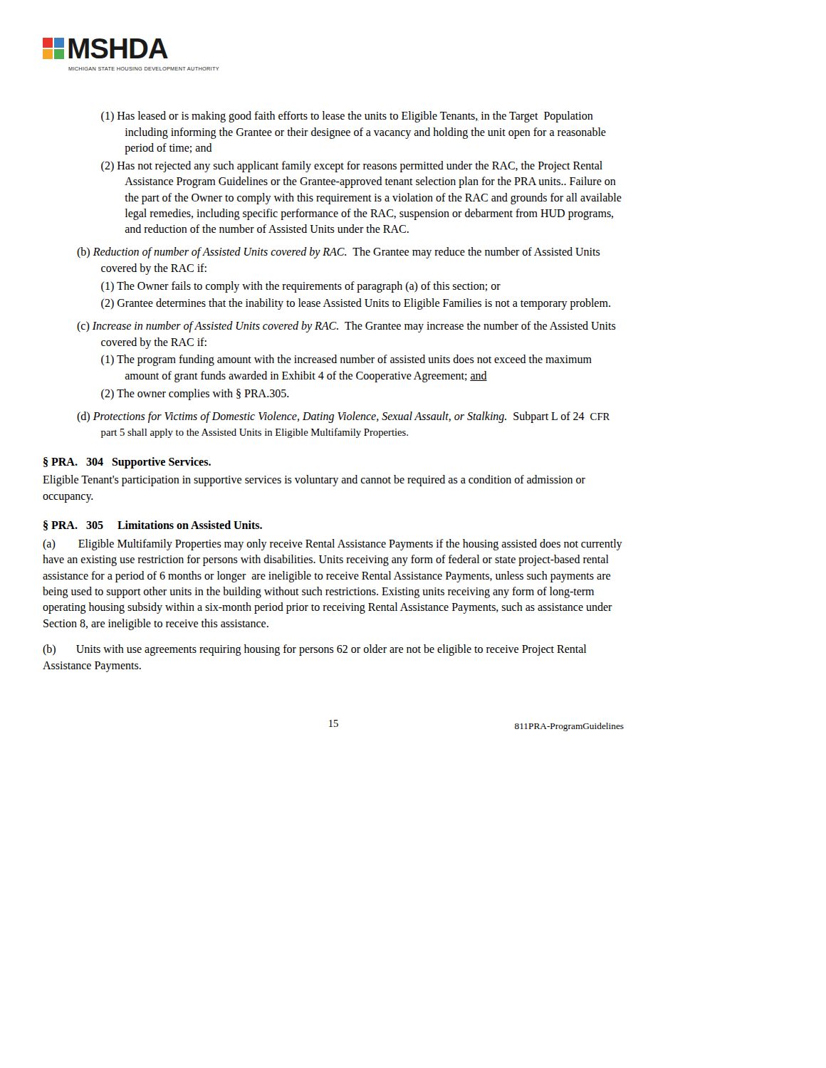MSHDA
MICHIGAN STATE HOUSING DEVELOPMENT AUTHORITY
(1) Has leased or is making good faith efforts to lease the units to Eligible Tenants, in the Target Population including informing the Grantee or their designee of a vacancy and holding the unit open for a reasonable period of time; and
(2) Has not rejected any such applicant family except for reasons permitted under the RAC, the Project Rental Assistance Program Guidelines or the Grantee-approved tenant selection plan for the PRA units.. Failure on the part of the Owner to comply with this requirement is a violation of the RAC and grounds for all available legal remedies, including specific performance of the RAC, suspension or debarment from HUD programs, and reduction of the number of Assisted Units under the RAC.
(b) Reduction of number of Assisted Units covered by RAC. The Grantee may reduce the number of Assisted Units covered by the RAC if:
(1) The Owner fails to comply with the requirements of paragraph (a) of this section; or
(2) Grantee determines that the inability to lease Assisted Units to Eligible Families is not a temporary problem.
(c) Increase in number of Assisted Units covered by RAC. The Grantee may increase the number of the Assisted Units covered by the RAC if:
(1) The program funding amount with the increased number of assisted units does not exceed the maximum amount of grant funds awarded in Exhibit 4 of the Cooperative Agreement; and
(2) The owner complies with § PRA.305.
(d) Protections for Victims of Domestic Violence, Dating Violence, Sexual Assault, or Stalking. Subpart L of 24 CFR part 5 shall apply to the Assisted Units in Eligible Multifamily Properties.
§ PRA. 304 Supportive Services.
Eligible Tenant's participation in supportive services is voluntary and cannot be required as a condition of admission or occupancy.
§ PRA. 305 Limitations on Assisted Units.
(a) Eligible Multifamily Properties may only receive Rental Assistance Payments if the housing assisted does not currently have an existing use restriction for persons with disabilities. Units receiving any form of federal or state project-based rental assistance for a period of 6 months or longer are ineligible to receive Rental Assistance Payments, unless such payments are being used to support other units in the building without such restrictions. Existing units receiving any form of long-term operating housing subsidy within a six-month period prior to receiving Rental Assistance Payments, such as assistance under Section 8, are ineligible to receive this assistance.
(b) Units with use agreements requiring housing for persons 62 or older are not be eligible to receive Project Rental Assistance Payments.
15
811PRA-ProgramGuidelines